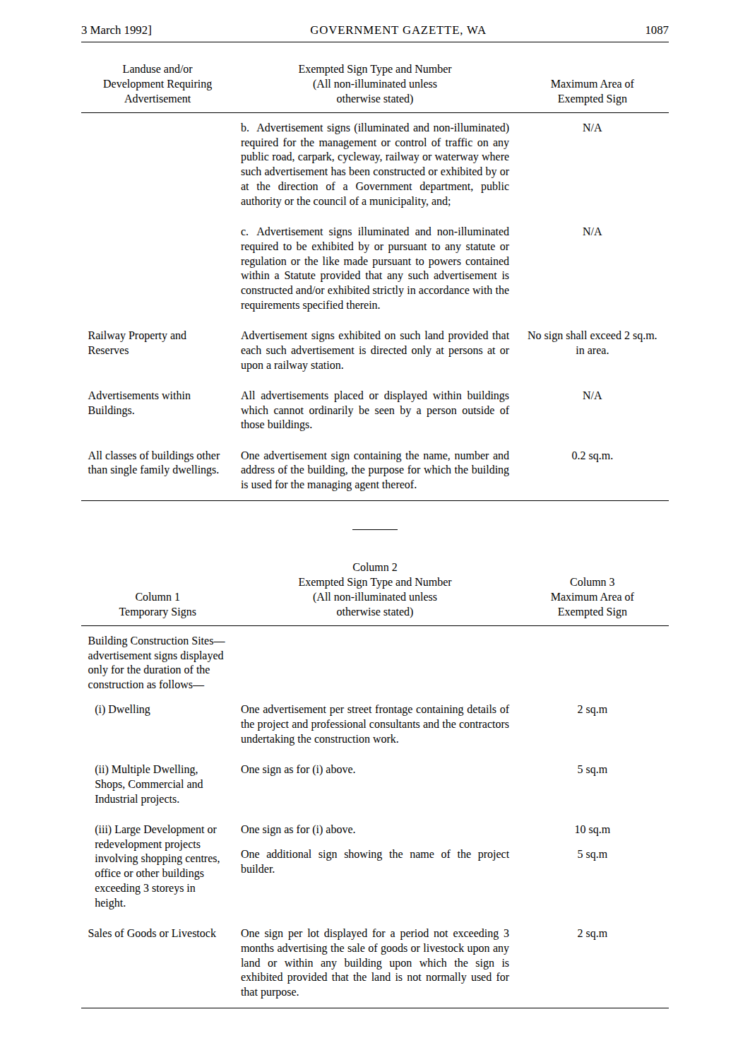3 March 1992] GOVERNMENT GAZETTE, WA 1087
| Landuse and/or Development Requiring Advertisement | Exempted Sign Type and Number (All non-illuminated unless otherwise stated) | Maximum Area of Exempted Sign |
| --- | --- | --- |
| | b. Advertisement signs (illuminated and non-illuminated) required for the management or control of traffic on any public road, carpark, cycleway, railway or waterway where such advertisement has been constructed or exhibited by or at the direction of a Government department, public authority or the council of a municipality, and; | N/A |
| | c. Advertisement signs illuminated and non-illuminated required to be exhibited by or pursuant to any statute or regulation or the like made pursuant to powers contained within a Statute provided that any such advertisement is constructed and/or exhibited strictly in accordance with the requirements specified therein. | N/A |
| Railway Property and Reserves | Advertisement signs exhibited on such land provided that each such advertisement is directed only at persons at or upon a railway station. | No sign shall exceed 2 sq.m. in area. |
| Advertisements within Buildings. | All advertisements placed or displayed within buildings which cannot ordinarily be seen by a person outside of those buildings. | N/A |
| All classes of buildings other than single family dwellings. | One advertisement sign containing the name, number and address of the building, the purpose for which the building is used for the managing agent thereof. | 0.2 sq.m. |
| Column 1 Temporary Signs | Column 2 Exempted Sign Type and Number (All non-illuminated unless otherwise stated) | Column 3 Maximum Area of Exempted Sign |
| --- | --- | --- |
| Building Construction Sites—advertisement signs displayed only for the duration of the construction as follows— | | |
| (i) Dwelling | One advertisement per street frontage containing details of the project and professional consultants and the contractors undertaking the construction work. | 2 sq.m |
| (ii) Multiple Dwelling, Shops, Commercial and Industrial projects. | One sign as for (i) above. | 5 sq.m |
| (iii) Large Development or redevelopment projects involving shopping centres, office or other buildings exceeding 3 storeys in height. | One sign as for (i) above. One additional sign showing the name of the project builder. | 10 sq.m 5 sq.m |
| Sales of Goods or Livestock | One sign per lot displayed for a period not exceeding 3 months advertising the sale of goods or livestock upon any land or within any building upon which the sign is exhibited provided that the land is not normally used for that purpose. | 2 sq.m |